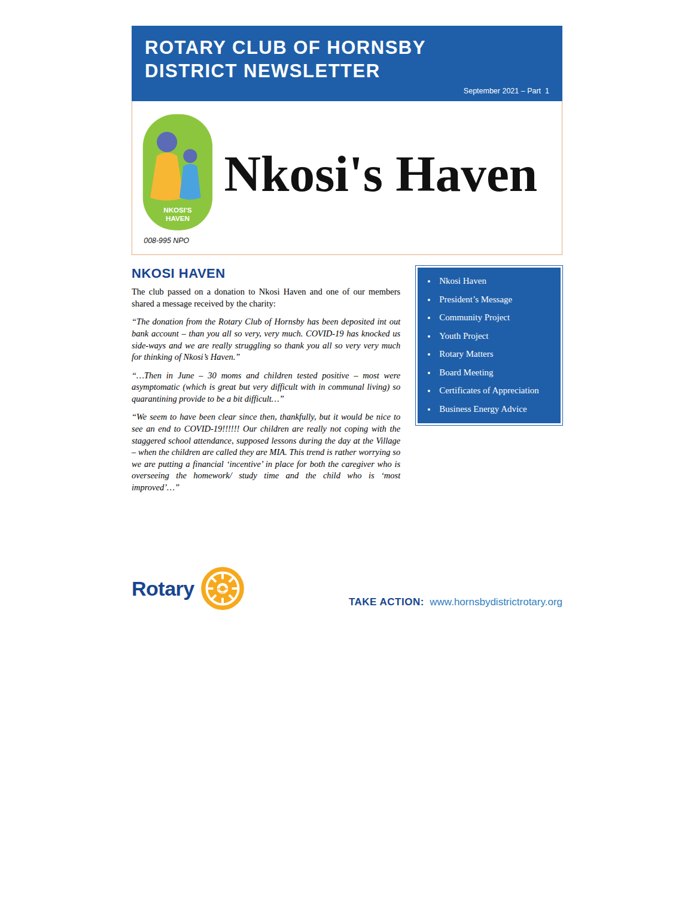Rotary Club of Hornsby
District Newsletter
September 2021 – Part 1
Nkosi's Haven logo — two stylised figures beside handwritten wordmark NKOSI'S HAVEN 008-995 NPO Nkosi's Haven
NKOSI HAVEN
The club passed on a donation to Nkosi Haven and one of our members shared a message received by the charity:
“The donation from the Rotary Club of Hornsby has been deposited int out bank account – than you all so very, very much. COVID-19 has knocked us side-ways and we are really struggling so thank you all so very very much for thinking of Nkosi’s Haven.”
“…Then in June – 30 moms and children tested positive – most were asymptomatic (which is great but very difficult with in communal living) so quarantining provide to be a bit difficult…”
“We seem to have been clear since then, thankfully, but it would be nice to see an end to COVID-19!!!!!! Our children are really not coping with the staggered school attendance, supposed lessons during the day at the Village – when the children are called they are MIA. This trend is rather worrying so we are putting a financial ‘incentive’ in place for both the caregiver who is overseeing the homework/ study time and the child who is ‘most improved’…”
Nkosi Haven
President’s Message
Community Project
Youth Project
Rotary Matters
Board Meeting
Certificates of Appreciation
Business Energy Advice
Rotary ROTARY INTERNATIONAL
TAKE ACTION: www.hornsbydistrictrotary.org